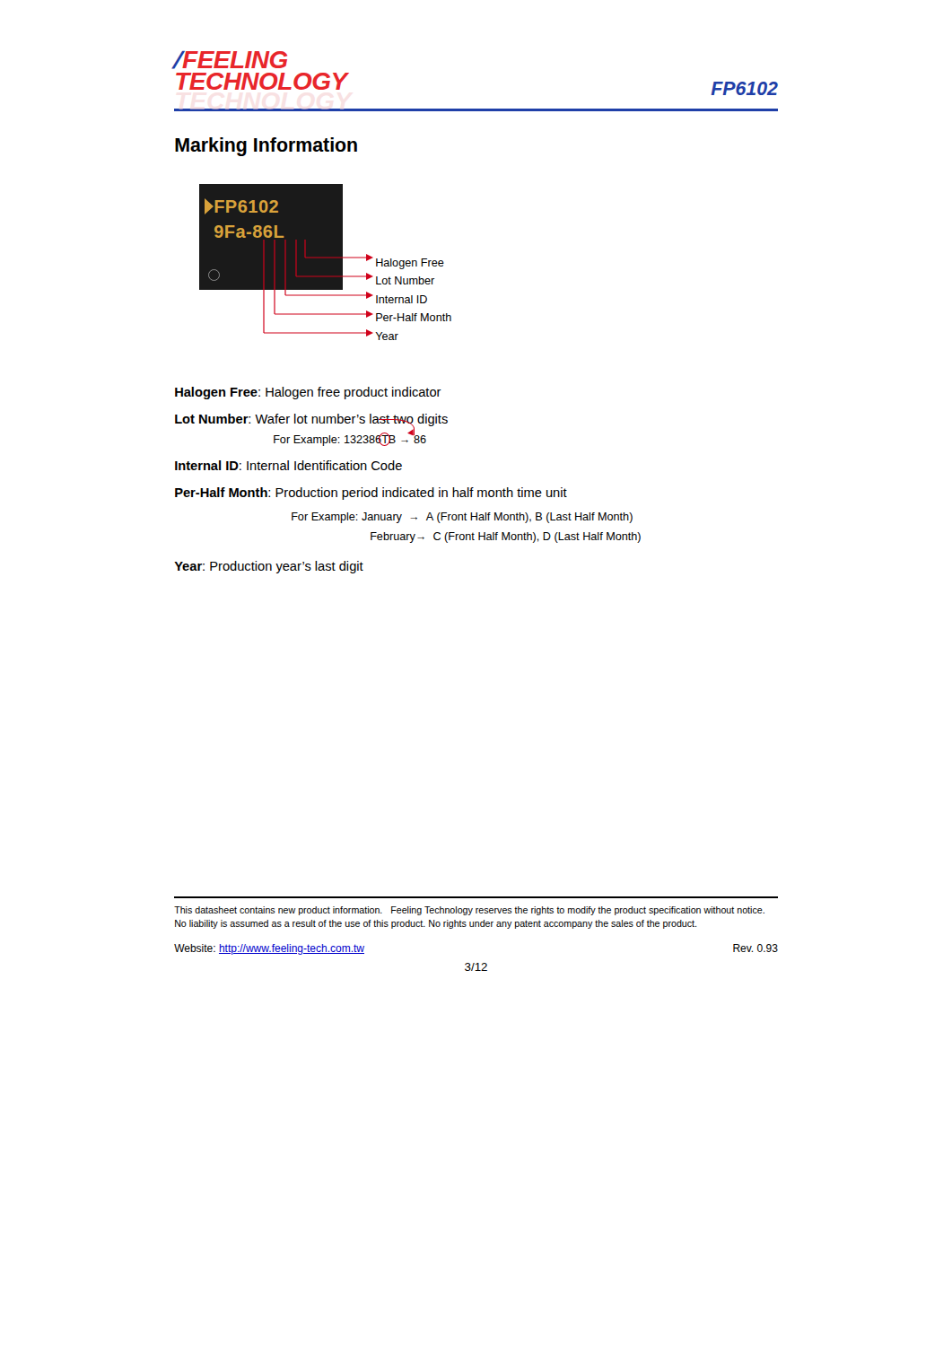/FEELING
TECHNOLOGY
TECHNOLOGY
FP6102
Marking Information
FP6102
9Fa-86L
Halogen Free
Lot Number
Internal ID
Per-Half Month
Year
Halogen Free: Halogen free product indicator
Lot Number: Wafer lot number’s last two digits
For Example: 132386TB → 86
Internal ID: Internal Identification Code
Per-Half Month: Production period indicated in half month time unit
For Example: January → A (Front Half Month), B (Last Half Month)
February→ C (Front Half Month), D (Last Half Month)
Year: Production year’s last digit
This datasheet contains new product information. Feeling Technology reserves the rights to modify the product specification without notice.
No liability is assumed as a result of the use of this product. No rights under any patent accompany the sales of the product.
Website: http://www.feeling-tech.com.tw
Rev. 0.93
3/12